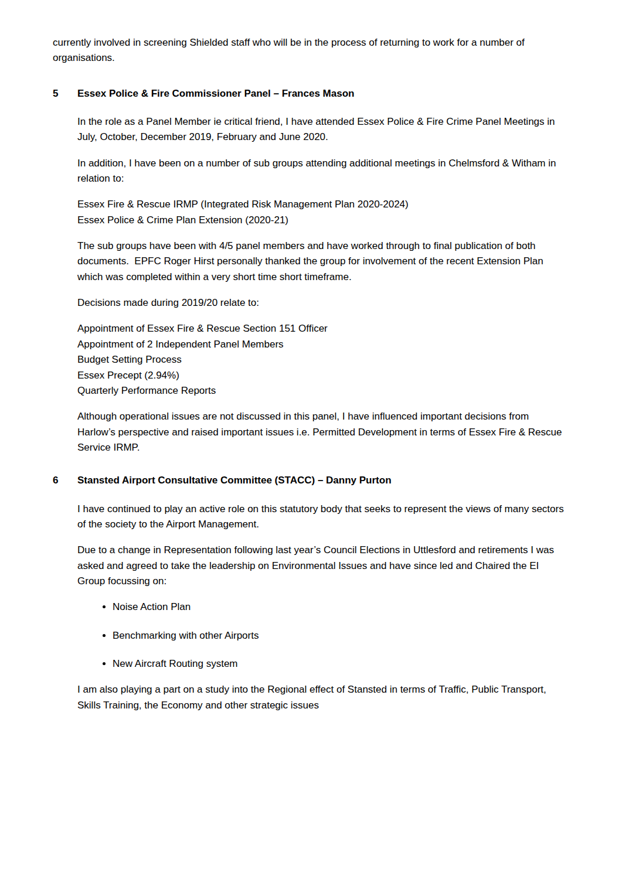currently involved in screening Shielded staff who will be in the process of returning to work for a number of organisations.
5 Essex Police & Fire Commissioner Panel – Frances Mason
In the role as a Panel Member ie critical friend, I have attended Essex Police & Fire Crime Panel Meetings in July, October, December 2019, February and June 2020.
In addition, I have been on a number of sub groups attending additional meetings in Chelmsford & Witham in relation to:
Essex Fire & Rescue IRMP (Integrated Risk Management Plan 2020-2024)
Essex Police & Crime Plan Extension (2020-21)
The sub groups have been with 4/5 panel members and have worked through to final publication of both documents. EPFC Roger Hirst personally thanked the group for involvement of the recent Extension Plan which was completed within a very short time short timeframe.
Decisions made during 2019/20 relate to:
Appointment of Essex Fire & Rescue Section 151 Officer
Appointment of 2 Independent Panel Members
Budget Setting Process
Essex Precept (2.94%)
Quarterly Performance Reports
Although operational issues are not discussed in this panel, I have influenced important decisions from Harlow’s perspective and raised important issues i.e. Permitted Development in terms of Essex Fire & Rescue Service IRMP.
6 Stansted Airport Consultative Committee (STACC) – Danny Purton
I have continued to play an active role on this statutory body that seeks to represent the views of many sectors of the society to the Airport Management.
Due to a change in Representation following last year’s Council Elections in Uttlesford and retirements I was asked and agreed to take the leadership on Environmental Issues and have since led and Chaired the EI Group focussing on:
Noise Action Plan
Benchmarking with other Airports
New Aircraft Routing system
I am also playing a part on a study into the Regional effect of Stansted in terms of Traffic, Public Transport, Skills Training, the Economy and other strategic issues